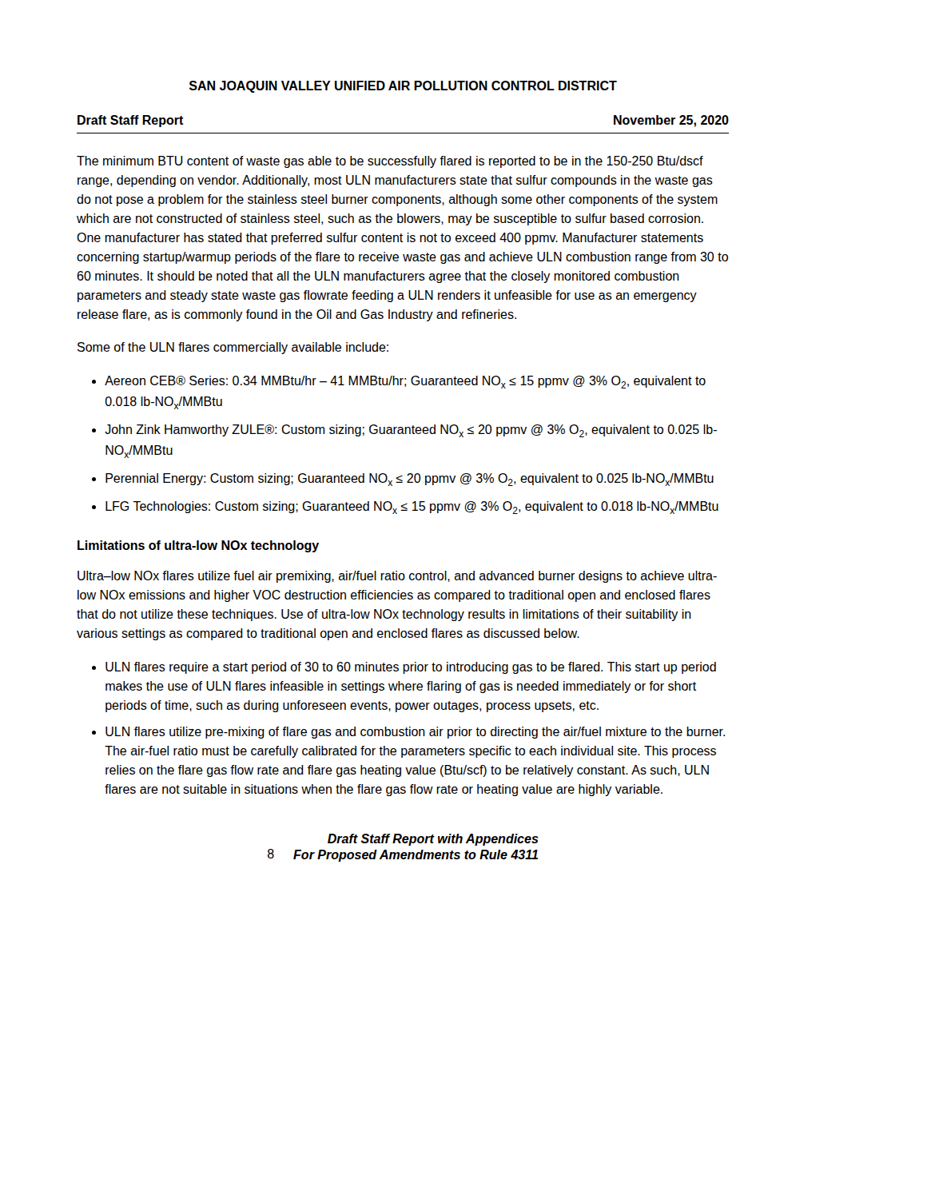SAN JOAQUIN VALLEY UNIFIED AIR POLLUTION CONTROL DISTRICT
Draft Staff Report November 25, 2020
The minimum BTU content of waste gas able to be successfully flared is reported to be in the 150-250 Btu/dscf range, depending on vendor. Additionally, most ULN manufacturers state that sulfur compounds in the waste gas do not pose a problem for the stainless steel burner components, although some other components of the system which are not constructed of stainless steel, such as the blowers, may be susceptible to sulfur based corrosion. One manufacturer has stated that preferred sulfur content is not to exceed 400 ppmv. Manufacturer statements concerning startup/warmup periods of the flare to receive waste gas and achieve ULN combustion range from 30 to 60 minutes. It should be noted that all the ULN manufacturers agree that the closely monitored combustion parameters and steady state waste gas flowrate feeding a ULN renders it unfeasible for use as an emergency release flare, as is commonly found in the Oil and Gas Industry and refineries.
Some of the ULN flares commercially available include:
Aereon CEB® Series: 0.34 MMBtu/hr – 41 MMBtu/hr; Guaranteed NOx ≤ 15 ppmv @ 3% O2, equivalent to 0.018 lb-NOx/MMBtu
John Zink Hamworthy ZULE®: Custom sizing; Guaranteed NOx ≤ 20 ppmv @ 3% O2, equivalent to 0.025 lb-NOx/MMBtu
Perennial Energy: Custom sizing; Guaranteed NOx ≤ 20 ppmv @ 3% O2, equivalent to 0.025 lb-NOx/MMBtu
LFG Technologies: Custom sizing; Guaranteed NOx ≤ 15 ppmv @ 3% O2, equivalent to 0.018 lb-NOx/MMBtu
Limitations of ultra-low NOx technology
Ultra–low NOx flares utilize fuel air premixing, air/fuel ratio control, and advanced burner designs to achieve ultra-low NOx emissions and higher VOC destruction efficiencies as compared to traditional open and enclosed flares that do not utilize these techniques. Use of ultra-low NOx technology results in limitations of their suitability in various settings as compared to traditional open and enclosed flares as discussed below.
ULN flares require a start period of 30 to 60 minutes prior to introducing gas to be flared. This start up period makes the use of ULN flares infeasible in settings where flaring of gas is needed immediately or for short periods of time, such as during unforeseen events, power outages, process upsets, etc.
ULN flares utilize pre-mixing of flare gas and combustion air prior to directing the air/fuel mixture to the burner. The air-fuel ratio must be carefully calibrated for the parameters specific to each individual site. This process relies on the flare gas flow rate and flare gas heating value (Btu/scf) to be relatively constant. As such, ULN flares are not suitable in situations when the flare gas flow rate or heating value are highly variable.
8 Draft Staff Report with Appendices
For Proposed Amendments to Rule 4311